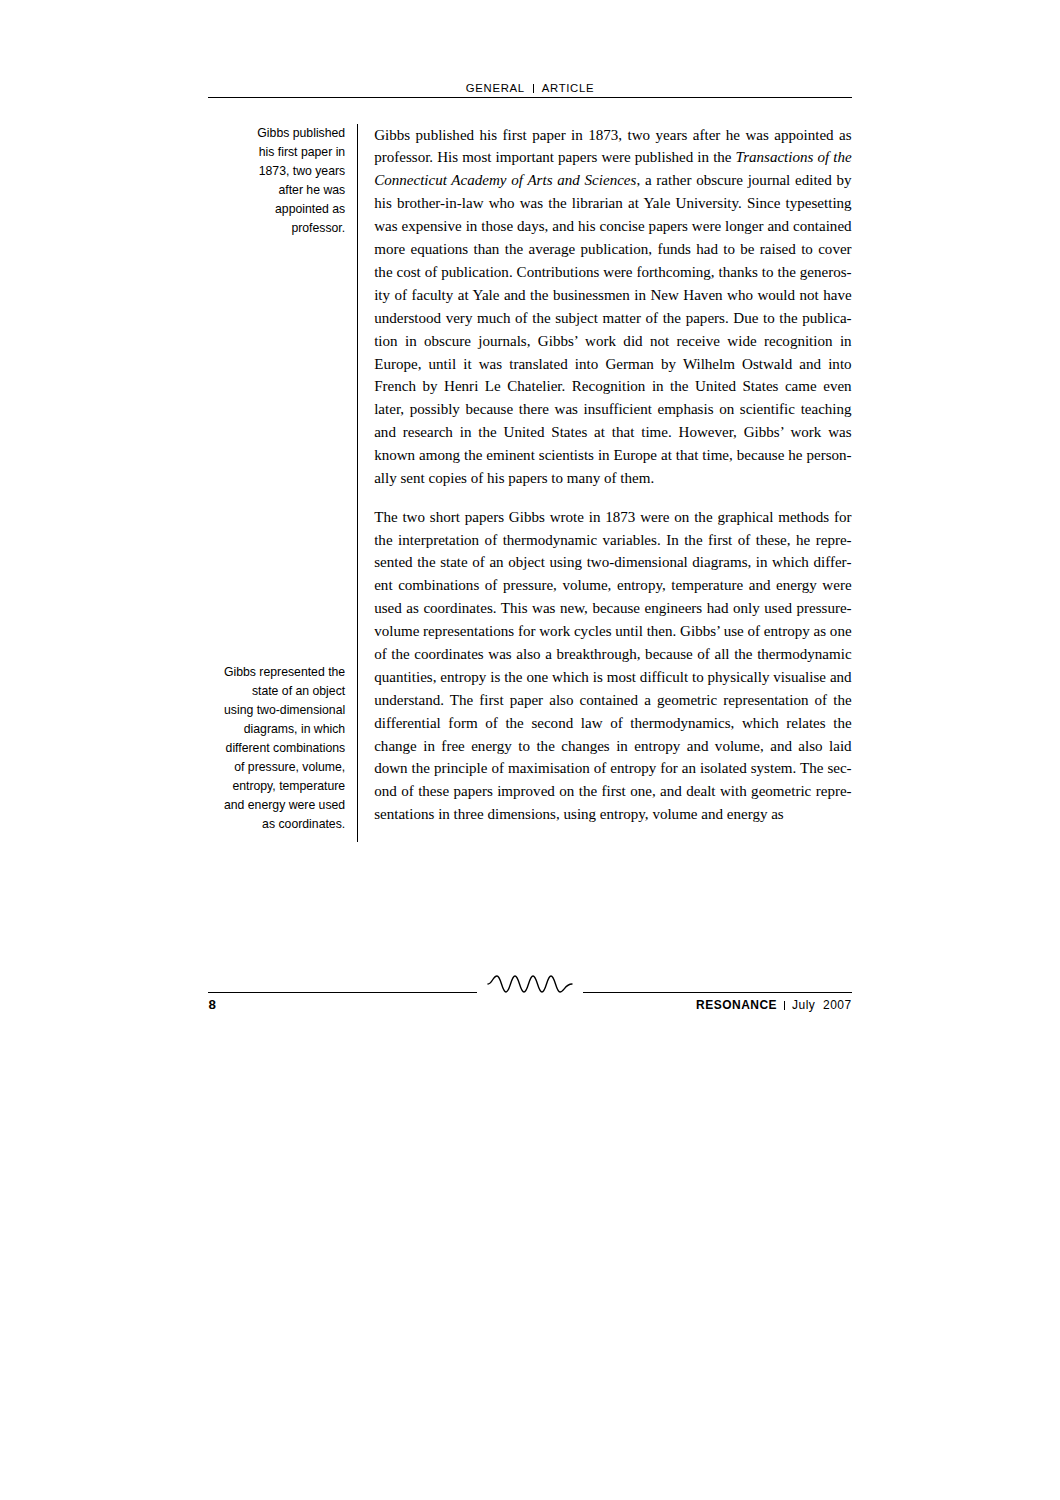GENERAL ARTICLE
Gibbs published
his first paper in
1873, two years
after he was
appointed as
professor.
Gibbs represented the
state of an object
using two-dimensional
diagrams, in which
different combinations
of pressure, volume,
entropy, temperature
and energy were used
as coordinates.
Gibbs published his first paper in 1873, two years after he was appointed as professor. His most important papers were published in the Transactions of the Connecticut Academy of Arts and Sciences, a rather obscure journal edited by his brother-in-law who was the librarian at Yale University. Since typesetting was expensive in those days, and his concise papers were longer and contained more equations than the average publication, funds had to be raised to cover the cost of publication. Contributions were forthcoming, thanks to the generosity of faculty at Yale and the businessmen in New Haven who would not have understood very much of the subject matter of the papers. Due to the publication in obscure journals, Gibbs’ work did not receive wide recognition in Europe, until it was translated into German by Wilhelm Ostwald and into French by Henri Le Chatelier. Recognition in the United States came even later, possibly because there was insufficient emphasis on scientific teaching and research in the United States at that time. However, Gibbs’ work was known among the eminent scientists in Europe at that time, because he personally sent copies of his papers to many of them.
The two short papers Gibbs wrote in 1873 were on the graphical methods for the interpretation of thermodynamic variables. In the first of these, he represented the state of an object using two-dimensional diagrams, in which different combinations of pressure, volume, entropy, temperature and energy were used as coordinates. This was new, because engineers had only used pressure-volume representations for work cycles until then. Gibbs’ use of entropy as one of the coordinates was also a breakthrough, because of all the thermodynamic quantities, entropy is the one which is most difficult to physically visualise and understand. The first paper also contained a geometric representation of the differential form of the second law of thermodynamics, which relates the change in free energy to the changes in entropy and volume, and also laid down the principle of maximisation of entropy for an isolated system. The second of these papers improved on the first one, and dealt with geometric representations in three dimensions, using entropy, volume and energy as
8 RESONANCE July 2007